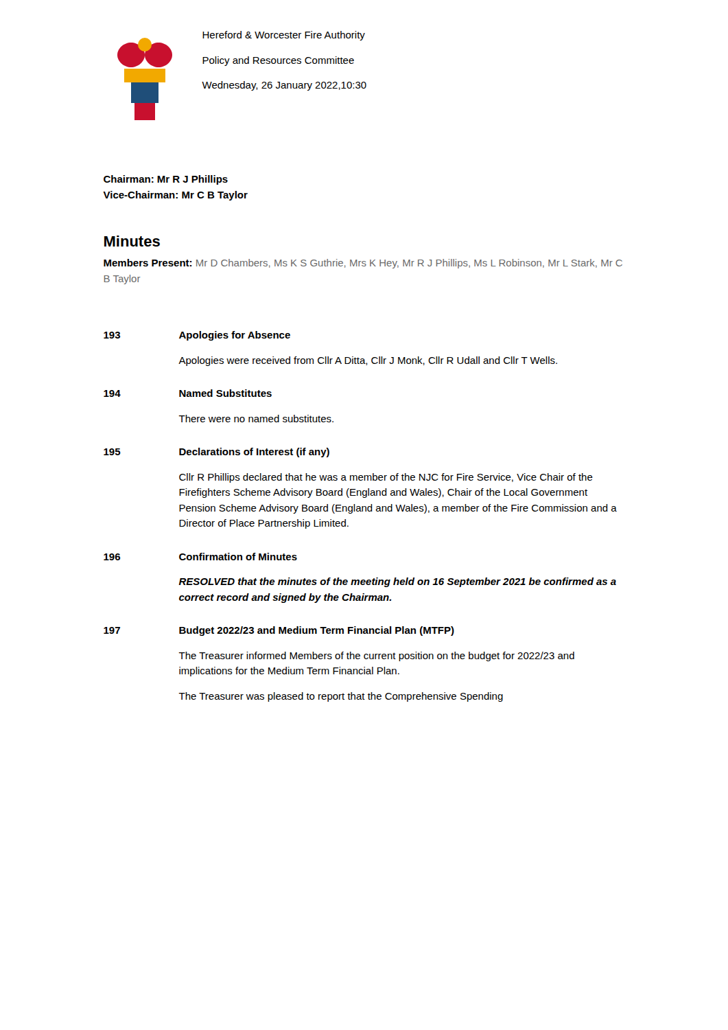Hereford & Worcester Fire Authority
Policy and Resources Committee
Wednesday, 26 January 2022,10:30
Chairman: Mr R J Phillips
Vice-Chairman: Mr C B Taylor
Minutes
Members Present: Mr D Chambers, Ms K S Guthrie, Mrs K Hey, Mr R J Phillips, Ms L Robinson, Mr L Stark, Mr C B Taylor
193
Apologies for Absence
Apologies were received from Cllr A Ditta, Cllr J Monk, Cllr R Udall and Cllr T Wells.
194
Named Substitutes
There were no named substitutes.
195
Declarations of Interest (if any)
Cllr R Phillips declared that he was a member of the NJC for Fire Service, Vice Chair of the Firefighters Scheme Advisory Board (England and Wales), Chair of the Local Government Pension Scheme Advisory Board (England and Wales), a member of the Fire Commission and a Director of Place Partnership Limited.
196
Confirmation of Minutes
RESOLVED that the minutes of the meeting held on 16 September 2021 be confirmed as a correct record and signed by the Chairman.
197
Budget 2022/23 and Medium Term Financial Plan (MTFP)
The Treasurer informed Members of the current position on the budget for 2022/23 and implications for the Medium Term Financial Plan.
The Treasurer was pleased to report that the Comprehensive Spending